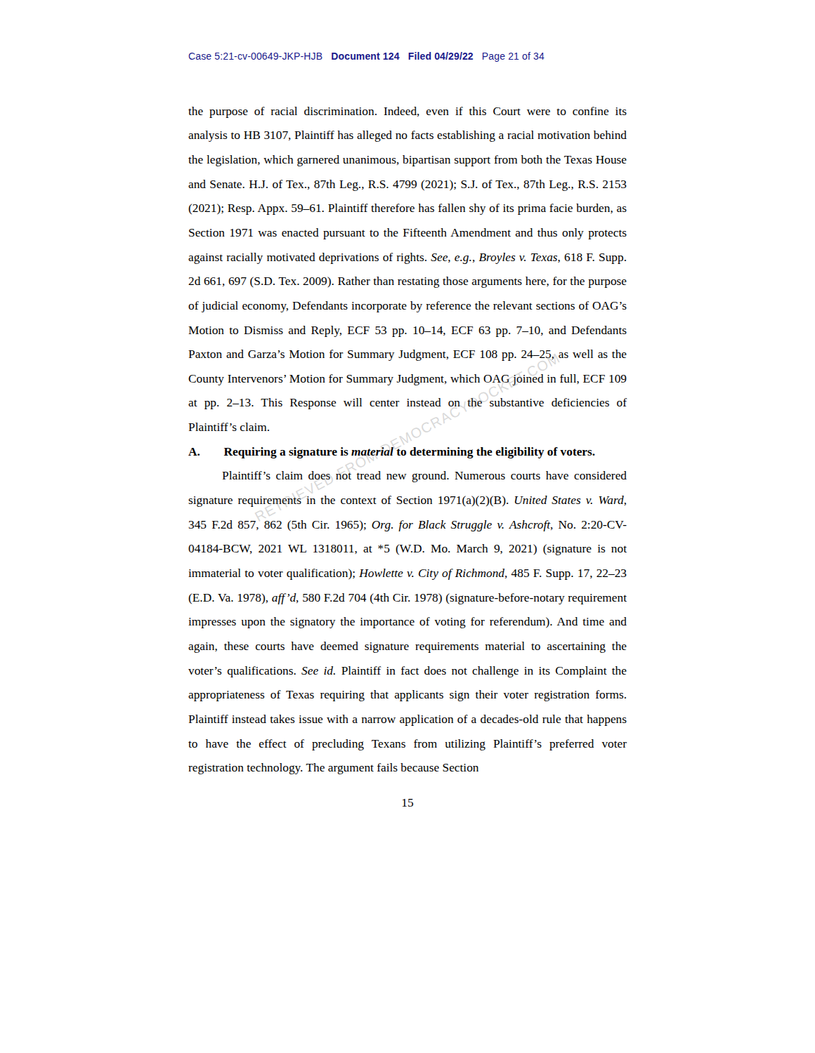Case 5:21-cv-00649-JKP-HJB Document 124 Filed 04/29/22 Page 21 of 34
RETRIEVED FROM DEMOCRACYDOCKET.COM
the purpose of racial discrimination. Indeed, even if this Court were to confine its analysis to HB 3107, Plaintiff has alleged no facts establishing a racial motivation behind the legislation, which garnered unanimous, bipartisan support from both the Texas House and Senate. H.J. of Tex., 87th Leg., R.S. 4799 (2021); S.J. of Tex., 87th Leg., R.S. 2153 (2021); Resp. Appx. 59–61. Plaintiff therefore has fallen shy of its prima facie burden, as Section 1971 was enacted pursuant to the Fifteenth Amendment and thus only protects against racially motivated deprivations of rights. See, e.g., Broyles v. Texas, 618 F. Supp. 2d 661, 697 (S.D. Tex. 2009). Rather than restating those arguments here, for the purpose of judicial economy, Defendants incorporate by reference the relevant sections of OAG’s Motion to Dismiss and Reply, ECF 53 pp. 10–14, ECF 63 pp. 7–10, and Defendants Paxton and Garza’s Motion for Summary Judgment, ECF 108 pp. 24–25, as well as the County Intervenors’ Motion for Summary Judgment, which OAG joined in full, ECF 109 at pp. 2–13. This Response will center instead on the substantive deficiencies of Plaintiff’s claim.
A. Requiring a signature is material to determining the eligibility of voters.
Plaintiff’s claim does not tread new ground. Numerous courts have considered signature requirements in the context of Section 1971(a)(2)(B). United States v. Ward, 345 F.2d 857, 862 (5th Cir. 1965); Org. for Black Struggle v. Ashcroft, No. 2:20-CV-04184-BCW, 2021 WL 1318011, at *5 (W.D. Mo. March 9, 2021) (signature is not immaterial to voter qualification); Howlette v. City of Richmond, 485 F. Supp. 17, 22–23 (E.D. Va. 1978), aff’d, 580 F.2d 704 (4th Cir. 1978) (signature-before-notary requirement impresses upon the signatory the importance of voting for referendum). And time and again, these courts have deemed signature requirements material to ascertaining the voter’s qualifications. See id. Plaintiff in fact does not challenge in its Complaint the appropriateness of Texas requiring that applicants sign their voter registration forms. Plaintiff instead takes issue with a narrow application of a decades-old rule that happens to have the effect of precluding Texans from utilizing Plaintiff’s preferred voter registration technology. The argument fails because Section
15